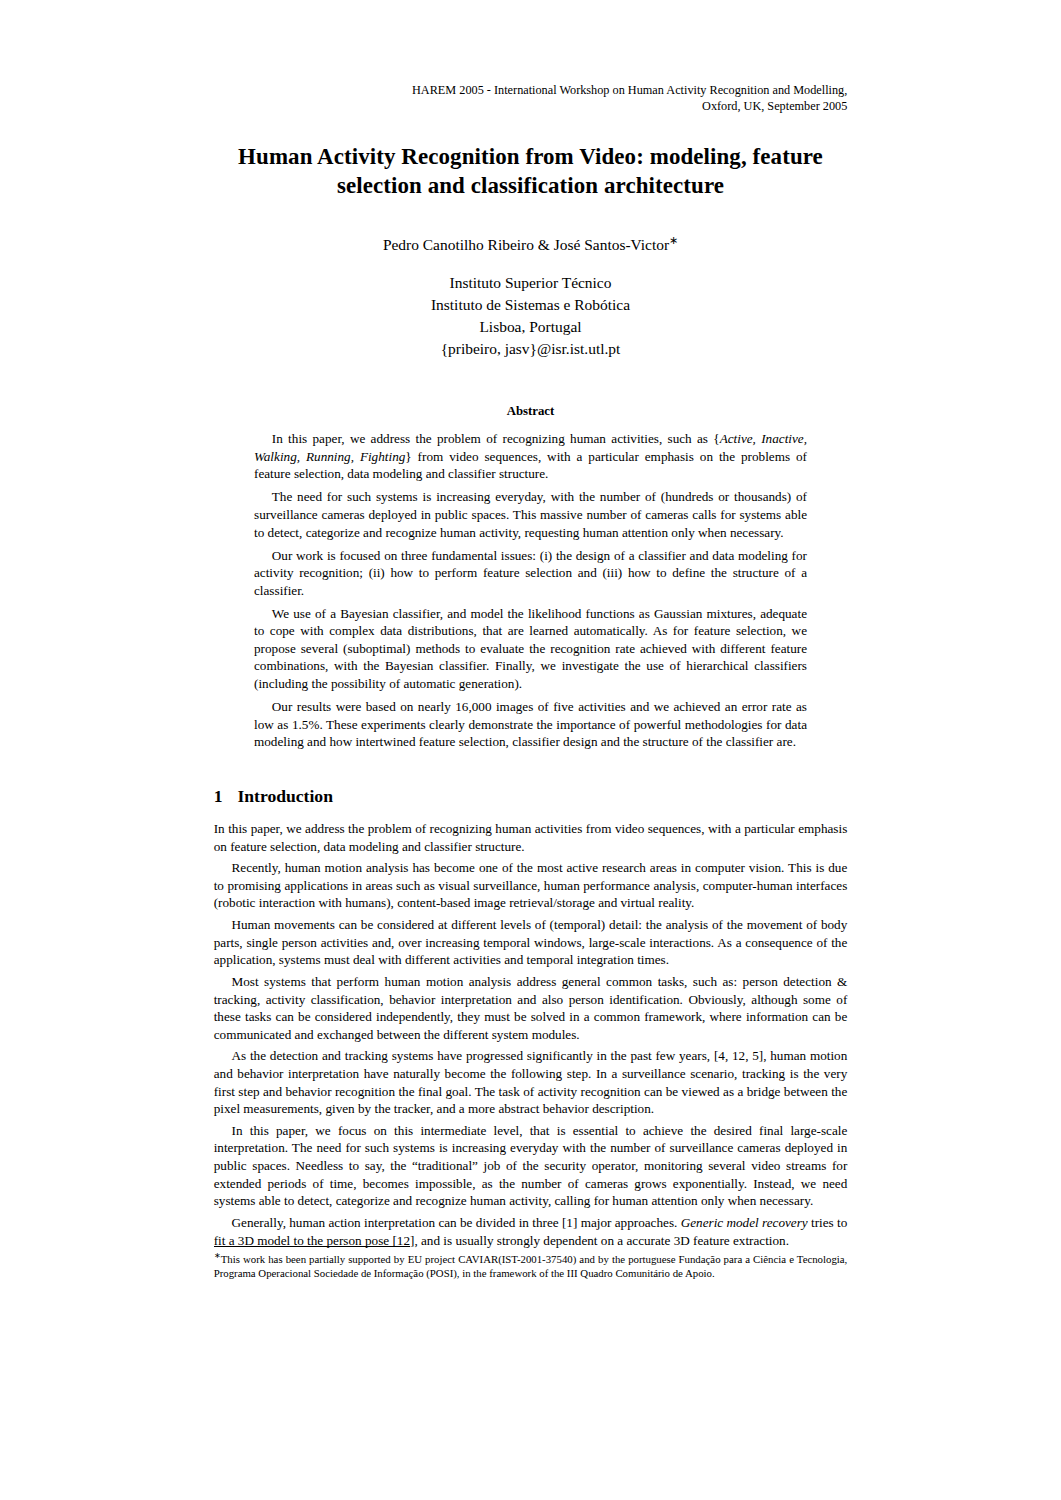HAREM 2005 - International Workshop on Human Activity Recognition and Modelling,
Oxford, UK, September 2005
Human Activity Recognition from Video: modeling, feature
selection and classification architecture
Pedro Canotilho Ribeiro & José Santos-Victor∗
Instituto Superior Técnico
Instituto de Sistemas e Robótica
Lisboa, Portugal
{pribeiro, jasv}@isr.ist.utl.pt
Abstract
In this paper, we address the problem of recognizing human activities, such as {Active, Inactive, Walking, Running, Fighting} from video sequences, with a particular emphasis on the problems of feature selection, data modeling and classifier structure.
The need for such systems is increasing everyday, with the number of (hundreds or thousands) of surveillance cameras deployed in public spaces. This massive number of cameras calls for systems able to detect, categorize and recognize human activity, requesting human attention only when necessary.
Our work is focused on three fundamental issues: (i) the design of a classifier and data modeling for activity recognition; (ii) how to perform feature selection and (iii) how to define the structure of a classifier.
We use of a Bayesian classifier, and model the likelihood functions as Gaussian mixtures, adequate to cope with complex data distributions, that are learned automatically. As for feature selection, we propose several (suboptimal) methods to evaluate the recognition rate achieved with different feature combinations, with the Bayesian classifier. Finally, we investigate the use of hierarchical classifiers (including the possibility of automatic generation).
Our results were based on nearly 16,000 images of five activities and we achieved an error rate as low as 1.5%. These experiments clearly demonstrate the importance of powerful methodologies for data modeling and how intertwined feature selection, classifier design and the structure of the classifier are.
1 Introduction
In this paper, we address the problem of recognizing human activities from video sequences, with a particular emphasis on feature selection, data modeling and classifier structure.
Recently, human motion analysis has become one of the most active research areas in computer vision. This is due to promising applications in areas such as visual surveillance, human performance analysis, computer-human interfaces (robotic interaction with humans), content-based image retrieval/storage and virtual reality.
Human movements can be considered at different levels of (temporal) detail: the analysis of the movement of body parts, single person activities and, over increasing temporal windows, large-scale interactions. As a consequence of the application, systems must deal with different activities and temporal integration times.
Most systems that perform human motion analysis address general common tasks, such as: person detection & tracking, activity classification, behavior interpretation and also person identification. Obviously, although some of these tasks can be considered independently, they must be solved in a common framework, where information can be communicated and exchanged between the different system modules.
As the detection and tracking systems have progressed significantly in the past few years, [4, 12, 5], human motion and behavior interpretation have naturally become the following step. In a surveillance scenario, tracking is the very first step and behavior recognition the final goal. The task of activity recognition can be viewed as a bridge between the pixel measurements, given by the tracker, and a more abstract behavior description.
In this paper, we focus on this intermediate level, that is essential to achieve the desired final large-scale interpretation. The need for such systems is increasing everyday with the number of surveillance cameras deployed in public spaces. Needless to say, the “traditional” job of the security operator, monitoring several video streams for extended periods of time, becomes impossible, as the number of cameras grows exponentially. Instead, we need systems able to detect, categorize and recognize human activity, calling for human attention only when necessary.
Generally, human action interpretation can be divided in three [1] major approaches. Generic model recovery tries to fit a 3D model to the person pose [12], and is usually strongly dependent on a accurate 3D feature extraction.
∗This work has been partially supported by EU project CAVIAR(IST-2001-37540) and by the portuguese Fundação para a Ciência e Tecnologia, Programa Operacional Sociedade de Informação (POSI), in the framework of the III Quadro Comunitário de Apoio.